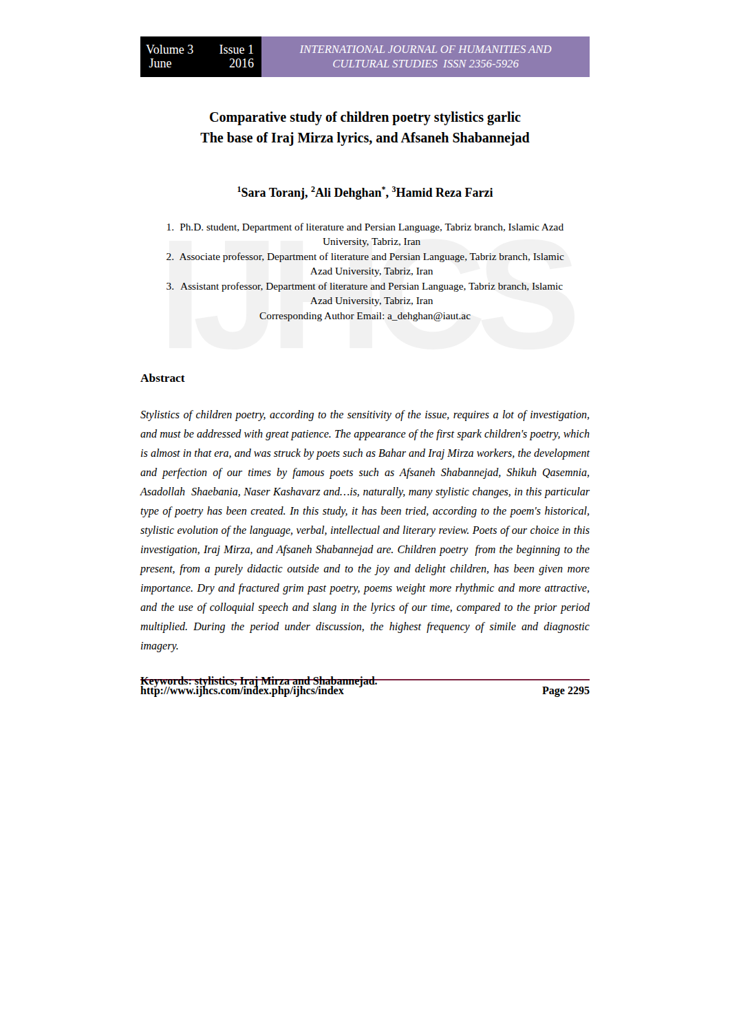IJHCS
Volume 3 Issue 1 June 2016
INTERNATIONAL JOURNAL OF HUMANITIES AND
CULTURAL STUDIES ISSN 2356-5926
Comparative study of children poetry stylistics garlic The base of Iraj Mirza lyrics, and Afsaneh Shabannejad
1Sara Toranj, 2Ali Dehghan*, 3Hamid Reza Farzi
Ph.D. student, Department of literature and Persian Language, Tabriz branch, Islamic Azad University, Tabriz, Iran
Associate professor, Department of literature and Persian Language, Tabriz branch, Islamic Azad University, Tabriz, Iran
Assistant professor, Department of literature and Persian Language, Tabriz branch, Islamic Azad University, Tabriz, Iran
Corresponding Author Email: a_dehghan@iaut.ac
Abstract
Stylistics of children poetry, according to the sensitivity of the issue, requires a lot of investigation, and must be addressed with great patience. The appearance of the first spark children's poetry, which is almost in that era, and was struck by poets such as Bahar and Iraj Mirza workers, the development and perfection of our times by famous poets such as Afsaneh Shabannejad, Shikuh Qasemnia, Asadollah Shaebania, Naser Kashavarz and…is, naturally, many stylistic changes, in this particular type of poetry has been created. In this study, it has been tried, according to the poem's historical, stylistic evolution of the language, verbal, intellectual and literary review. Poets of our choice in this investigation, Iraj Mirza, and Afsaneh Shabannejad are. Children poetry from the beginning to the present, from a purely didactic outside and to the joy and delight children, has been given more importance. Dry and fractured grim past poetry, poems weight more rhythmic and more attractive, and the use of colloquial speech and slang in the lyrics of our time, compared to the prior period multiplied. During the period under discussion, the highest frequency of simile and diagnostic imagery.
Keywords: stylistics, Iraj Mirza and Shabannejad.
http://www.ijhcs.com/index.php/ijhcs/index Page 2295